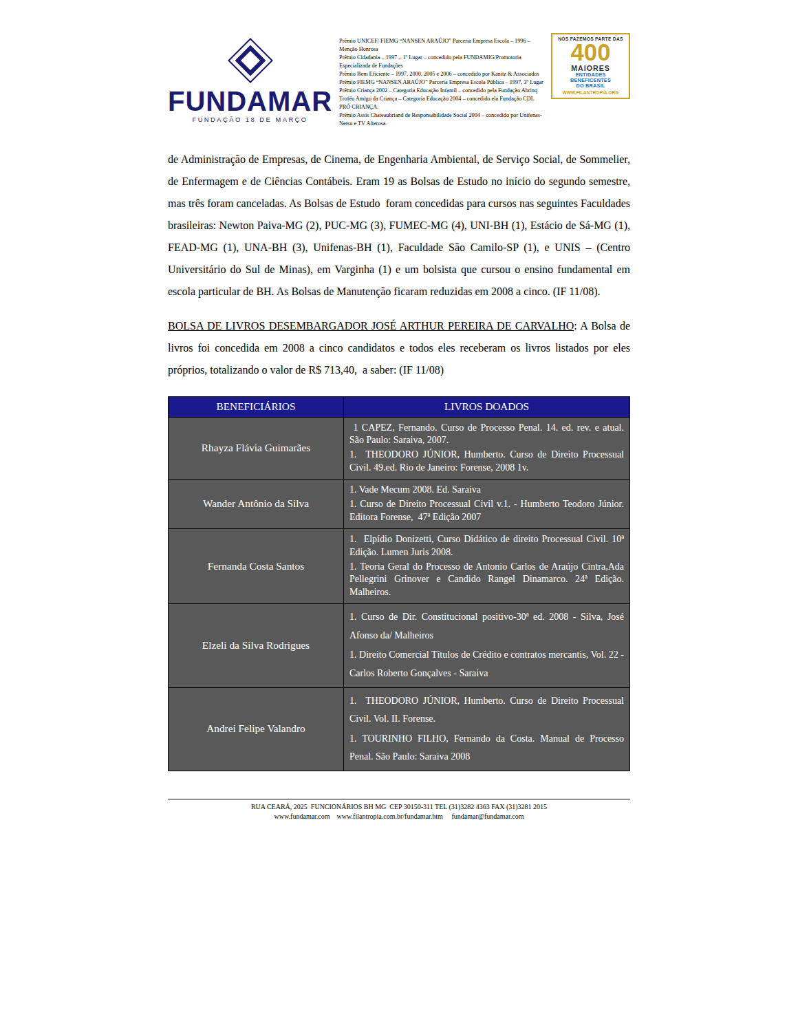FUNDAMAR
FUNDAÇÃO 18 DE MARÇO
Prêmio UNICEF/ FIEMG “NANSEN ARAÚJO” Parceria Empresa Escola – 1996 – Menção Honrosa
Prêmio Cidadania – 1997 – 1º Lugar – concedido pela FUNDAMIG/Promotoria Especializada de Fundações
Prêmio Bem Eficiente – 1997, 2000, 2005 e 2006 – concedido por Kanitz & Associados
Prêmio FIEMG “NANSEN ARAÚJO” Parceria Empresa Escola Pública – 1997, 3º Lugar
Prêmio Criança 2002 – Categoria Educação Infantil – concedido pela Fundação Abrinq
Troféu Amigo da Criança – Categoria Educação 2004 – concedido ela Fundação CDL PRÓ CRIANÇA.
Prêmio Assis Chateaubriand de Responsabilidade Social 2004 – concedido por Unifenas-Netsu e TV Alterosa.
NÓS FAZEMOS PARTE DAS
400
MAIORES
ENTIDADES
BENEFICENTES
DO BRASIL
WWW.FILANTROPIA.ORG
de Administração de Empresas, de Cinema, de Engenharia Ambiental, de Serviço Social, de Sommelier, de Enfermagem e de Ciências Contábeis. Eram 19 as Bolsas de Estudo no início do segundo semestre, mas três foram canceladas. As Bolsas de Estudo foram concedidas para cursos nas seguintes Faculdades brasileiras: Newton Paiva-MG (2), PUC-MG (3), FUMEC-MG (4), UNI-BH (1), Estácio de Sá-MG (1), FEAD-MG (1), UNA-BH (3), Unifenas-BH (1), Faculdade São Camilo-SP (1), e UNIS – (Centro Universitário do Sul de Minas), em Varginha (1) e um bolsista que cursou o ensino fundamental em escola particular de BH. As Bolsas de Manutenção ficaram reduzidas em 2008 a cinco. (IF 11/08).
BOLSA DE LIVROS DESEMBARGADOR JOSÉ ARTHUR PEREIRA DE CARVALHO: A Bolsa de livros foi concedida em 2008 a cinco candidatos e todos eles receberam os livros listados por eles próprios, totalizando o valor de R$ 713,40, a saber: (IF 11/08)
| BENEFICIÁRIOS | LIVROS DOADOS |
| --- | --- |
| Rhayza Flávia Guimarães | 1 CAPEZ, Fernando. Curso de Processo Penal. 14. ed. rev. e atual. São Paulo: Saraiva, 2007. 1. THEODORO JÚNIOR, Humberto. Curso de Direito Processual Civil. 49.ed. Rio de Janeiro: Forense, 2008 1v. |
| Wander Antônio da Silva | 1. Vade Mecum 2008. Ed. Saraiva 1. Curso de Direito Processual Civil v.1. - Humberto Teodoro Júnior. Editora Forense, 47ª Edição 2007 |
| Fernanda Costa Santos | 1. Elpídio Donizetti, Curso Didático de direito Processual Civil. 10ª Edição. Lumen Juris 2008. 1. Teoria Geral do Processo de Antonio Carlos de Araújo Cintra,Ada Pellegrini Grinover e Candido Rangel Dinamarco. 24ª Edição. Malheiros. |
| Elzeli da Silva Rodrigues | 1. Curso de Dir. Constitucional positivo-30ª ed. 2008 - Silva, José Afonso da/ Malheiros 1. Direito Comercial Títulos de Crédito e contratos mercantis, Vol. 22 - Carlos Roberto Gonçalves - Saraiva |
| Andrei Felipe Valandro | 1. THEODORO JÚNIOR, Humberto. Curso de Direito Processual Civil. Vol. II. Forense. 1. TOURINHO FILHO, Fernando da Costa. Manual de Processo Penal. São Paulo: Saraiva 2008 |
RUA CEARÁ, 2025 FUNCIONÁRIOS BH MG CEP 30150-311 TEL (31)3282 4363 FAX (31)3281 2015
www.fundamar.com www.filantropia.com.br/fundamar.htm fundamar@fundamar.com